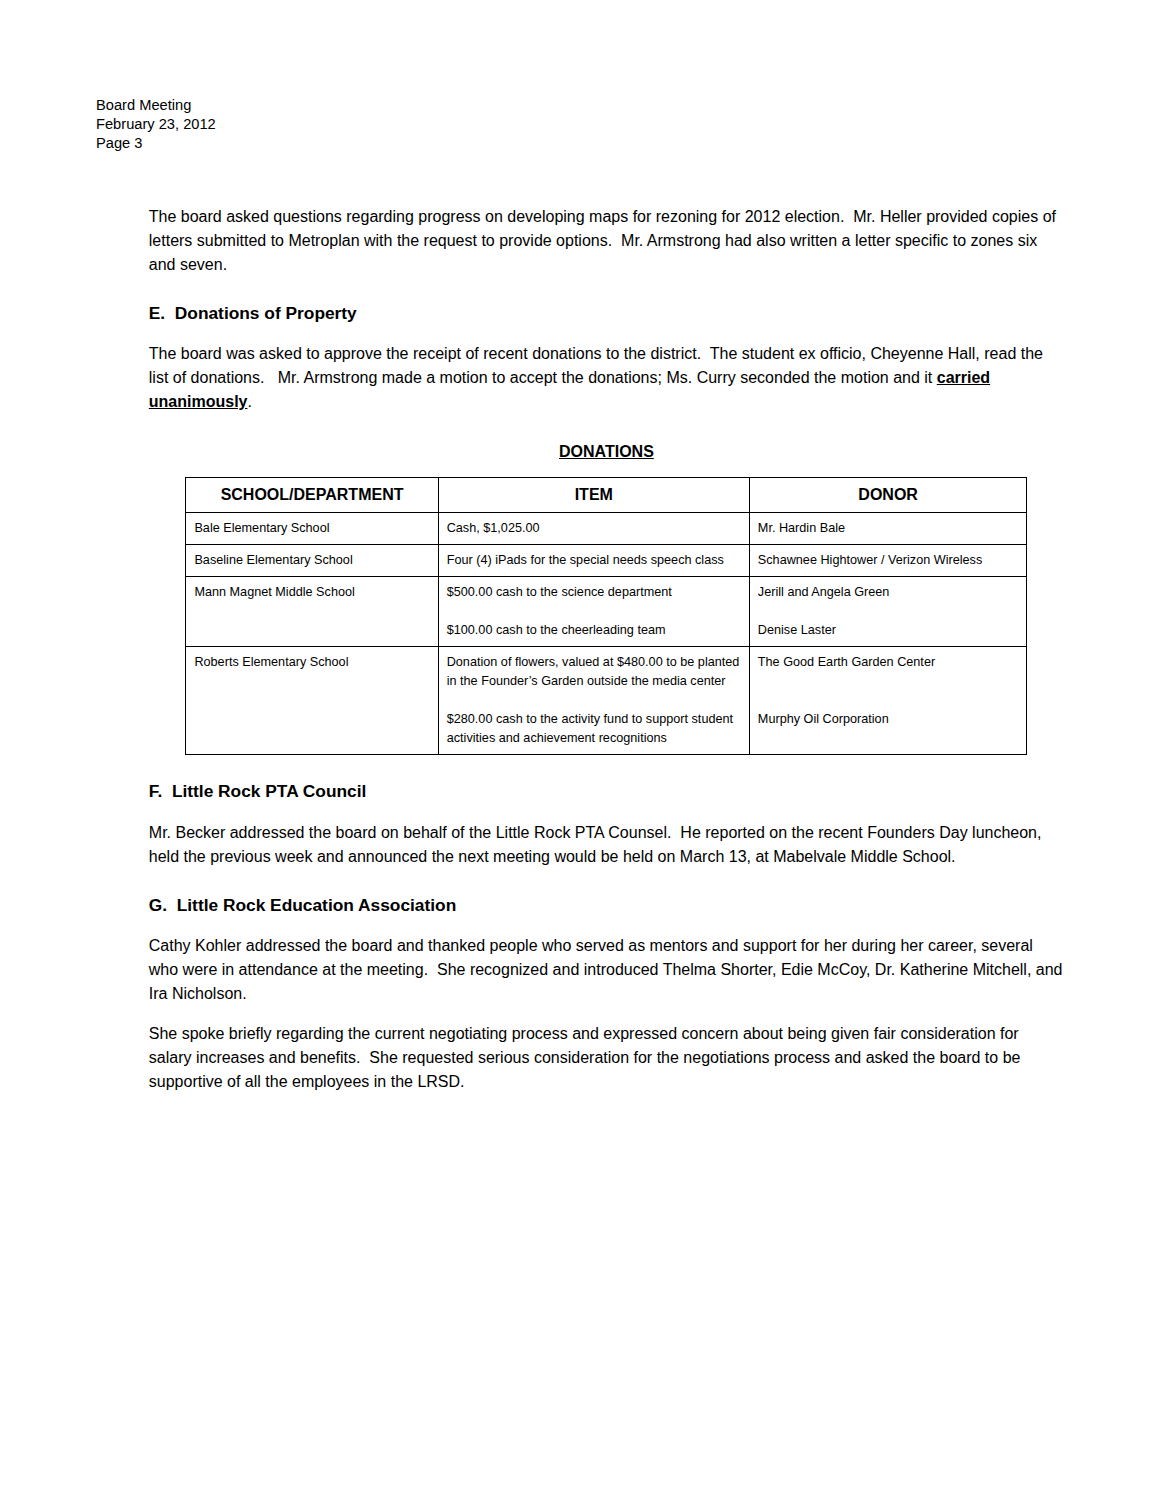Board Meeting
February 23, 2012
Page 3
The board asked questions regarding progress on developing maps for rezoning for 2012 election. Mr. Heller provided copies of letters submitted to Metroplan with the request to provide options. Mr. Armstrong had also written a letter specific to zones six and seven.
E. Donations of Property
The board was asked to approve the receipt of recent donations to the district. The student ex officio, Cheyenne Hall, read the list of donations. Mr. Armstrong made a motion to accept the donations; Ms. Curry seconded the motion and it carried unanimously.
DONATIONS
| SCHOOL/DEPARTMENT | ITEM | DONOR |
| --- | --- | --- |
| Bale Elementary School | Cash, $1,025.00 | Mr. Hardin Bale |
| Baseline Elementary School | Four (4) iPads for the special needs speech class | Schawnee Hightower / Verizon Wireless |
| Mann Magnet Middle School | $500.00 cash to the science department $100.00 cash to the cheerleading team | Jerill and Angela Green Denise Laster |
| Roberts Elementary School | Donation of flowers, valued at $480.00 to be planted in the Founder’s Garden outside the media center $280.00 cash to the activity fund to support student activities and achievement recognitions | The Good Earth Garden Center Murphy Oil Corporation |
F. Little Rock PTA Council
Mr. Becker addressed the board on behalf of the Little Rock PTA Counsel. He reported on the recent Founders Day luncheon, held the previous week and announced the next meeting would be held on March 13, at Mabelvale Middle School.
G. Little Rock Education Association
Cathy Kohler addressed the board and thanked people who served as mentors and support for her during her career, several who were in attendance at the meeting. She recognized and introduced Thelma Shorter, Edie McCoy, Dr. Katherine Mitchell, and Ira Nicholson.
She spoke briefly regarding the current negotiating process and expressed concern about being given fair consideration for salary increases and benefits. She requested serious consideration for the negotiations process and asked the board to be supportive of all the employees in the LRSD.